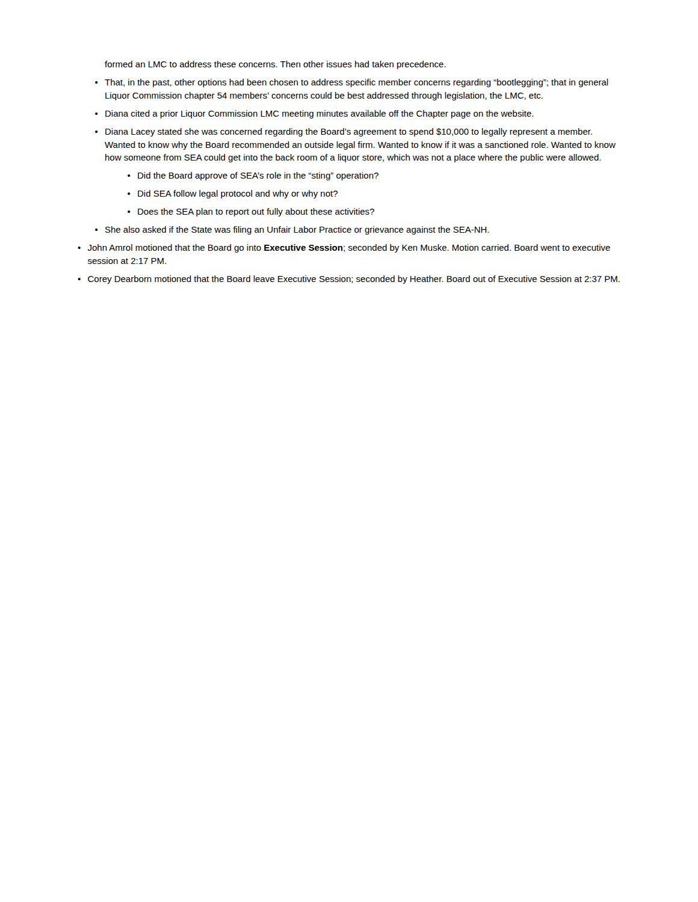formed an LMC to address these concerns. Then other issues had taken precedence.
That, in the past, other options had been chosen to address specific member concerns regarding “bootlegging”; that in general Liquor Commission chapter 54 members’ concerns could be best addressed through legislation, the LMC, etc.
Diana cited a prior Liquor Commission LMC meeting minutes available off the Chapter page on the website.
Diana Lacey stated she was concerned regarding the Board’s agreement to spend $10,000 to legally represent a member. Wanted to know why the Board recommended an outside legal firm. Wanted to know if it was a sanctioned role. Wanted to know how someone from SEA could get into the back room of a liquor store, which was not a place where the public were allowed.
Did the Board approve of SEA’s role in the “sting” operation?
Did SEA follow legal protocol and why or why not?
Does the SEA plan to report out fully about these activities?
She also asked if the State was filing an Unfair Labor Practice or grievance against the SEA-NH.
John Amrol motioned that the Board go into Executive Session; seconded by Ken Muske. Motion carried. Board went to executive session at 2:17 PM.
Corey Dearborn motioned that the Board leave Executive Session; seconded by Heather. Board out of Executive Session at 2:37 PM.